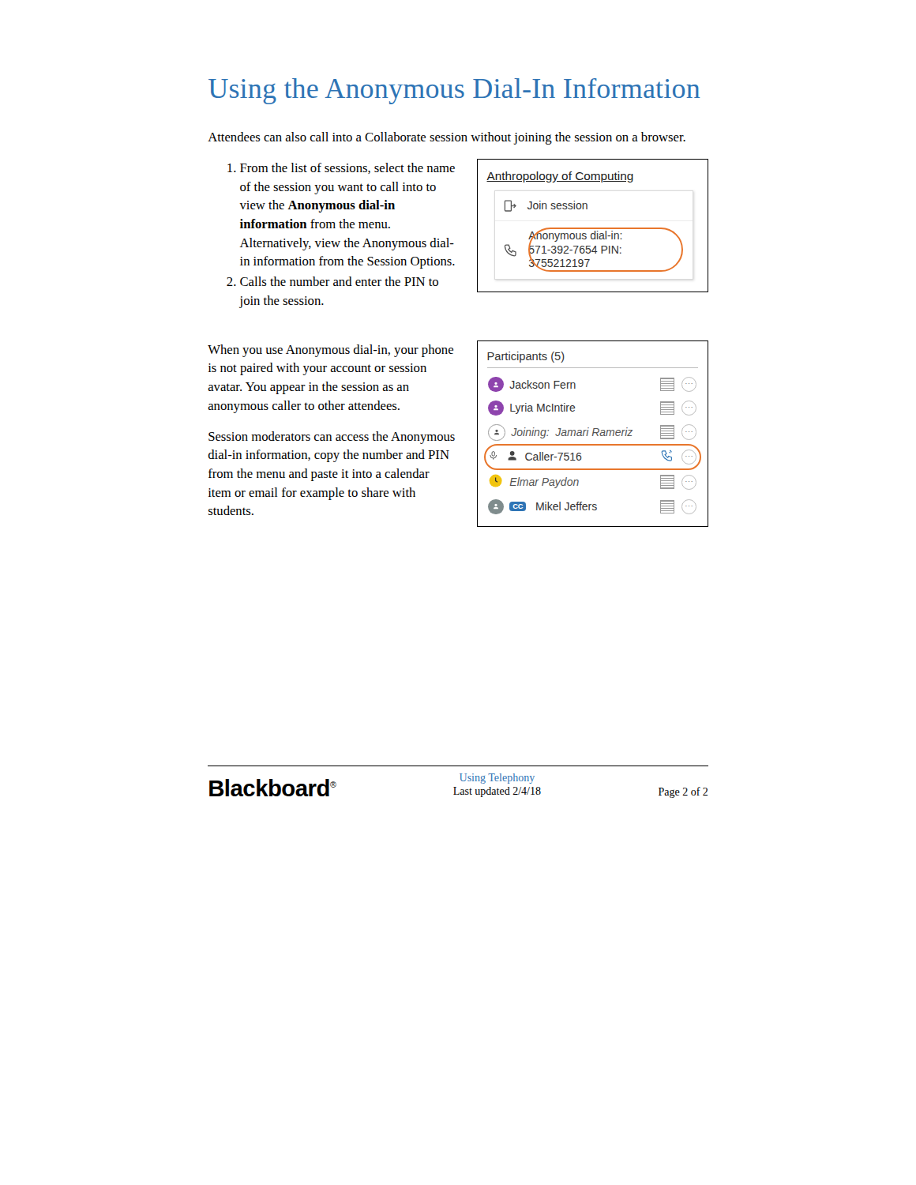Using the Anonymous Dial-In Information
Attendees can also call into a Collaborate session without joining the session on a browser.
From the list of sessions, select the name of the session you want to call into to view the Anonymous dial-in information from the menu. Alternatively, view the Anonymous dial-in information from the Session Options.
Calls the number and enter the PIN to join the session.
Anthropology of Computing
Join session
Anonymous dial-in:
571-392-7654 PIN: 3755212197
When you use Anonymous dial-in, your phone is not paired with your account or session avatar. You appear in the session as an anonymous caller to other attendees.
Session moderators can access the Anonymous dial-in information, copy the number and PIN from the menu and paste it into a calendar item or email for example to share with students.
Participants (5)
Jackson Fern ⋯
Lyria McIntire ⋯
Joining: Jamari Rameriz ⋯
Caller-7516 ⋯
Elmar Paydon ⋯
CC Mikel Jeffers ⋯
Blackboard®
Using Telephony
Last updated 2/4/18
Page 2 of 2